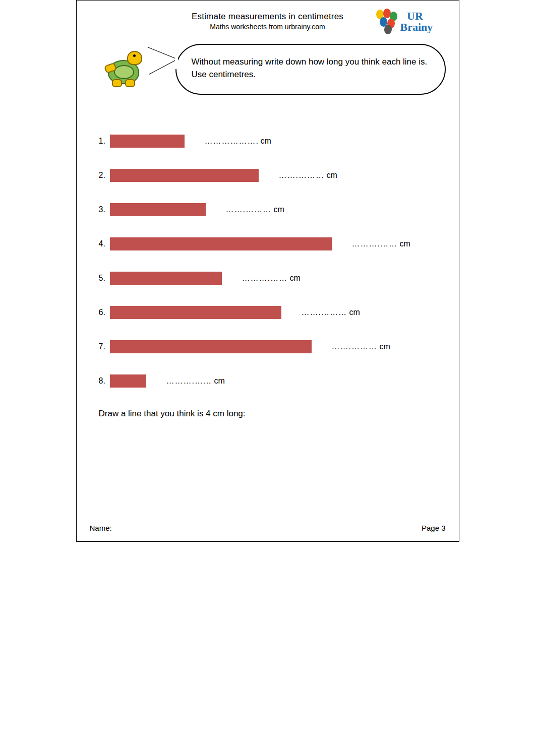Estimate measurements in centimetres
Maths worksheets from urbrainy.com
UR Brainy
Without measuring write down how long you think each line is.
Use centimetres.
1. ………………. cm
2. …….……… cm
3. …….……… cm
4. ……….…… cm
5. ……….…… cm
6. …….……… cm
7. …….……… cm
8. ……….…… cm
Draw a line that you think is 4 cm long:
Name: Page 3